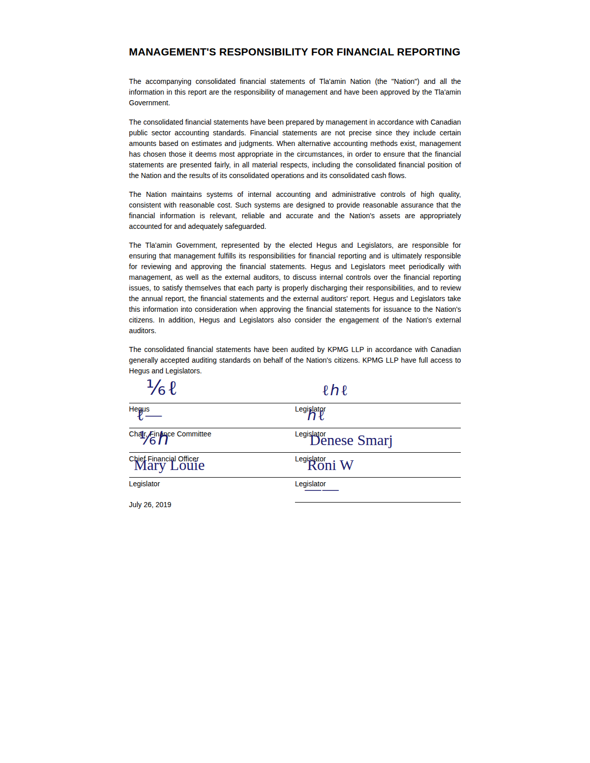MANAGEMENT'S RESPONSIBILITY FOR FINANCIAL REPORTING
The accompanying consolidated financial statements of Tla'amin Nation (the "Nation") and all the information in this report are the responsibility of management and have been approved by the Tla'amin Government.
The consolidated financial statements have been prepared by management in accordance with Canadian public sector accounting standards. Financial statements are not precise since they include certain amounts based on estimates and judgments. When alternative accounting methods exist, management has chosen those it deems most appropriate in the circumstances, in order to ensure that the financial statements are presented fairly, in all material respects, including the consolidated financial position of the Nation and the results of its consolidated operations and its consolidated cash flows.
The Nation maintains systems of internal accounting and administrative controls of high quality, consistent with reasonable cost. Such systems are designed to provide reasonable assurance that the financial information is relevant, reliable and accurate and the Nation's assets are appropriately accounted for and adequately safeguarded.
The Tla'amin Government, represented by the elected Hegus and Legislators, are responsible for ensuring that management fulfills its responsibilities for financial reporting and is ultimately responsible for reviewing and approving the financial statements. Hegus and Legislators meet periodically with management, as well as the external auditors, to discuss internal controls over the financial reporting issues, to satisfy themselves that each party is properly discharging their responsibilities, and to review the annual report, the financial statements and the external auditors' report. Hegus and Legislators take this information into consideration when approving the financial statements for issuance to the Nation's citizens. In addition, Hegus and Legislators also consider the engagement of the Nation's external auditors.
The consolidated financial statements have been audited by KPMG LLP in accordance with Canadian generally accepted auditing standards on behalf of the Nation's citizens. KPMG LLP have full access to Hegus and Legislators.
| ⅙ ℓ Hegus | ℓ ℎ ℓ Legislator |
| ℓ — Chair, Finance Committee | ℎ ℓ Legislator |
| ⅙ ℎ Chief Financial Officer | Denese Smarj Legislator |
| Mary Louie Legislator | Roni W Legislator |
| July 26, 2019 | — — |